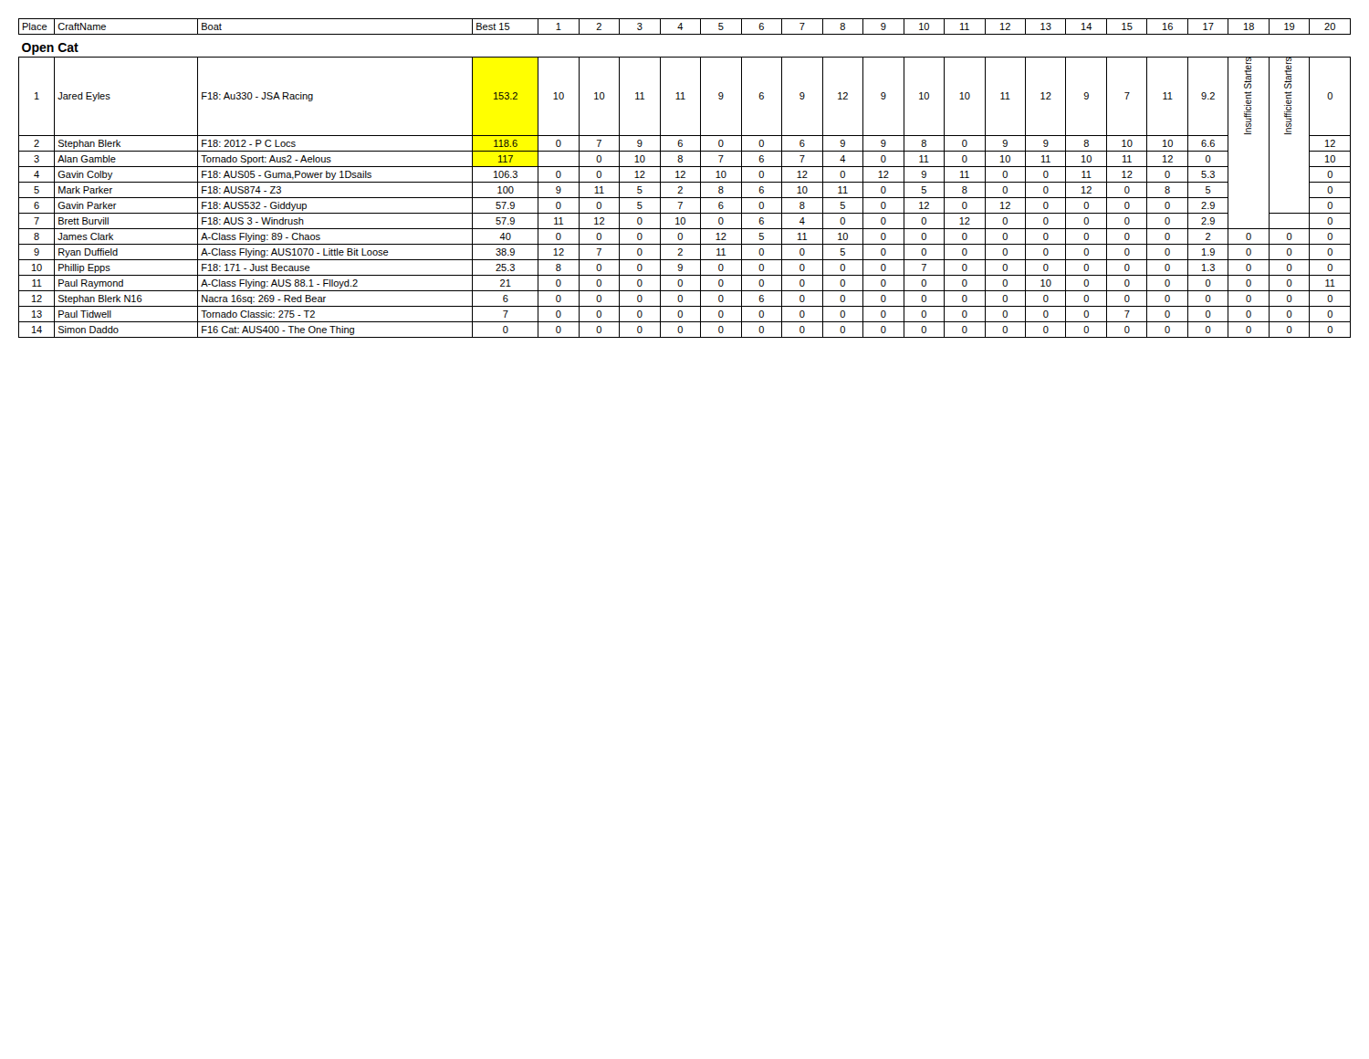| Place | CraftName | Boat | Best 15 | 1 | 2 | 3 | 4 | 5 | 6 | 7 | 8 | 9 | 10 | 11 | 12 | 13 | 14 | 15 | 16 | 17 | 18 | 19 | 20 |
| --- | --- | --- | --- | --- | --- | --- | --- | --- | --- | --- | --- | --- | --- | --- | --- | --- | --- | --- | --- | --- | --- | --- | --- |
| Open Cat |
| 1 | Jared Eyles | F18: Au330 - JSA Racing | 153.2 | 10 | 10 | 11 | 11 | 9 | 6 | 9 | 12 | 9 | 10 | 10 | 11 | 12 | 9 | 7 | 11 | 9.2 | Insufficient Starters | Insufficient Starters | 0 |
| 2 | Stephan Blerk | F18: 2012 - P C Locs | 118.6 | 0 | 7 | 9 | 6 | 0 | 0 | 6 | 9 | 9 | 8 | 0 | 9 | 9 | 8 | 10 | 10 | 6.6 | | | 12 |
| 3 | Alan Gamble | Tornado Sport: Aus2 - Aelous | 117 | | 0 | 10 | 8 | 7 | 6 | 7 | 4 | 0 | 11 | 0 | 10 | 11 | 10 | 11 | 12 | 0 | | | 10 |
| 4 | Gavin Colby | F18: AUS05 - Guma,Power by 1Dsails | 106.3 | 0 | 0 | 12 | 12 | 10 | 0 | 12 | 0 | 12 | 9 | 11 | 0 | 0 | 11 | 12 | 0 | 5.3 | | | 0 |
| 5 | Mark Parker | F18: AUS874 - Z3 | 100 | 9 | 11 | 5 | 2 | 8 | 6 | 10 | 11 | 0 | 5 | 8 | 0 | 0 | 12 | 0 | 8 | 5 | | | 0 |
| 6 | Gavin Parker | F18: AUS532 - Giddyup | 57.9 | 0 | 0 | 5 | 7 | 6 | 0 | 8 | 5 | 0 | 12 | 0 | 12 | 0 | 0 | 0 | 0 | 2.9 | | | 0 |
| 7 | Brett Burvill | F18: AUS 3 - Windrush | 57.9 | 11 | 12 | 0 | 10 | 0 | 6 | 4 | 0 | 0 | 0 | 12 | 0 | 0 | 0 | 0 | 0 | 2.9 | | | 0 |
| 8 | James Clark | A-Class Flying: 89 - Chaos | 40 | 0 | 0 | 0 | 0 | 12 | 5 | 11 | 10 | 0 | 0 | 0 | 0 | 0 | 0 | 0 | 0 | 2 | 0 | 0 | 0 |
| 9 | Ryan Duffield | A-Class Flying: AUS1070 - Little Bit Loose | 38.9 | 12 | 7 | 0 | 2 | 11 | 0 | 0 | 5 | 0 | 0 | 0 | 0 | 0 | 0 | 0 | 0 | 1.9 | 0 | 0 | 0 |
| 10 | Phillip Epps | F18: 171 - Just Because | 25.3 | 8 | 0 | 0 | 9 | 0 | 0 | 0 | 0 | 0 | 7 | 0 | 0 | 0 | 0 | 0 | 0 | 1.3 | 0 | 0 | 0 |
| 11 | Paul Raymond | A-Class Flying: AUS 88.1 - Flloyd.2 | 21 | 0 | 0 | 0 | 0 | 0 | 0 | 0 | 0 | 0 | 0 | 0 | 0 | 10 | 0 | 0 | 0 | 0 | 0 | 0 | 11 |
| 12 | Stephan Blerk N16 | Nacra 16sq: 269 - Red Bear | 6 | 0 | 0 | 0 | 0 | 0 | 6 | 0 | 0 | 0 | 0 | 0 | 0 | 0 | 0 | 0 | 0 | 0 | 0 | 0 | 0 |
| 13 | Paul Tidwell | Tornado Classic: 275 - T2 | 7 | 0 | 0 | 0 | 0 | 0 | 0 | 0 | 0 | 0 | 0 | 0 | 0 | 0 | 0 | 7 | 0 | 0 | 0 | 0 | 0 |
| 14 | Simon Daddo | F16 Cat: AUS400 - The One Thing | 0 | 0 | 0 | 0 | 0 | 0 | 0 | 0 | 0 | 0 | 0 | 0 | 0 | 0 | 0 | 0 | 0 | 0 | 0 | 0 | 0 |